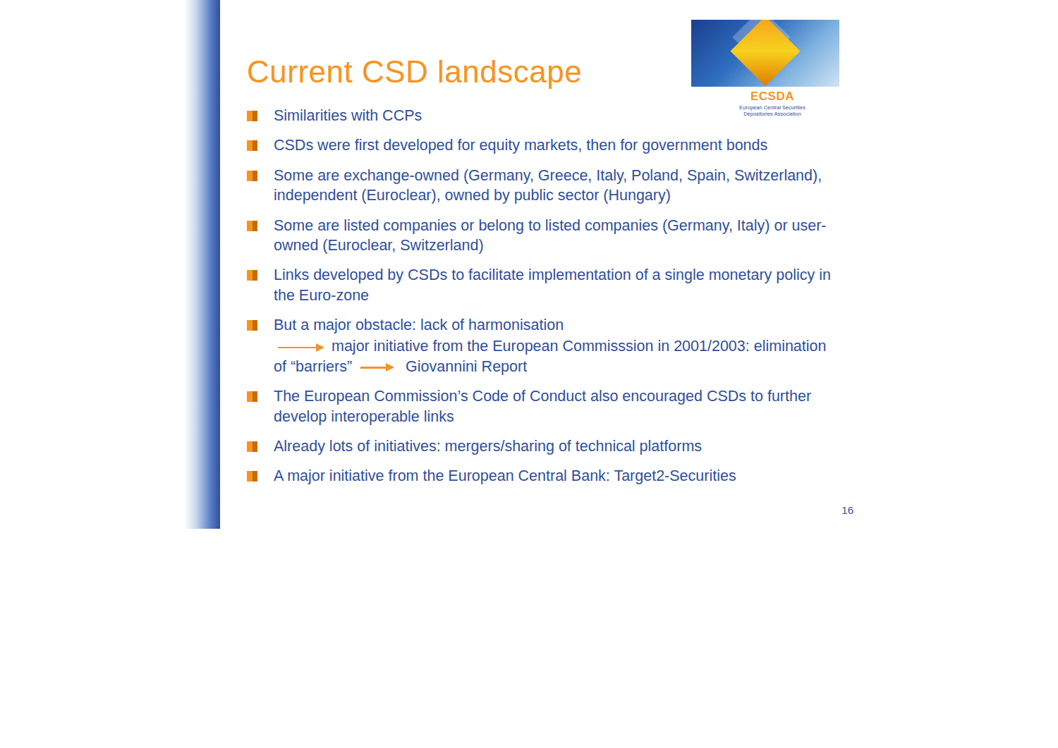Current CSD landscape
ECSDA
European Central Securities
Depositories Association
Similarities with CCPs
CSDs were first developed for equity markets, then for government bonds
Some are exchange-owned (Germany, Greece, Italy, Poland, Spain, Switzerland), independent (Euroclear), owned by public sector (Hungary)
Some are listed companies or belong to listed companies (Germany, Italy) or user-owned (Euroclear, Switzerland)
Links developed by CSDs to facilitate implementation of a single monetary policy in the Euro-zone
But a major obstacle: lack of harmonisation major initiative from the European Commisssion in 2001/2003: elimination of “barriers” Giovannini Report
The European Commission’s Code of Conduct also encouraged CSDs to further develop interoperable links
Already lots of initiatives: mergers/sharing of technical platforms
A major initiative from the European Central Bank: Target2-Securities
16